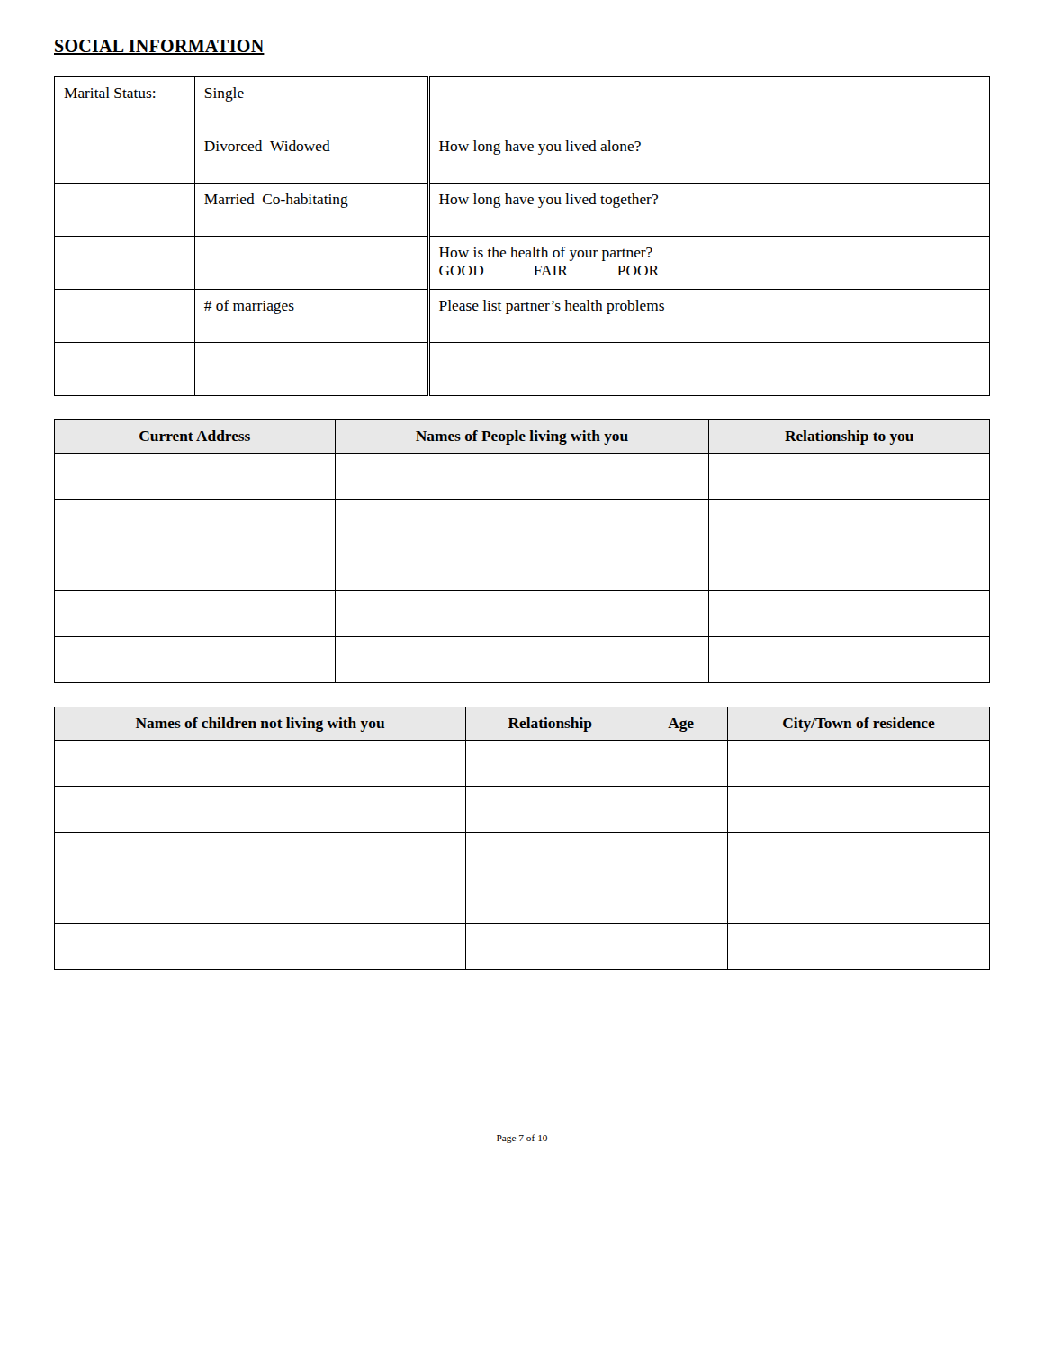SOCIAL INFORMATION
| Marital Status: | Single | |
| | Divorced Widowed | How long have you lived alone? |
| | Married Co-habitating | How long have you lived together? |
| | | How is the health of your partner? GOOD FAIR POOR |
| | # of marriages | Please list partner’s health problems |
| Current Address | Names of People living with you | Relationship to you |
| --- | --- | --- |
| Names of children not living with you | Relationship | Age | City/Town of residence |
| --- | --- | --- | --- |
Page 7 of 10